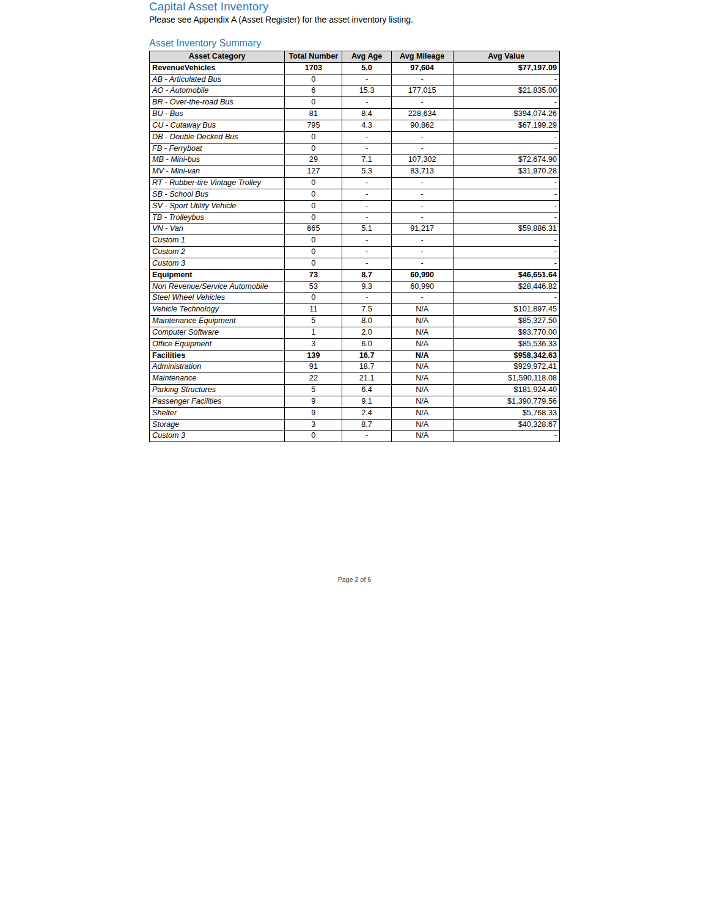Capital Asset Inventory
Please see Appendix A (Asset Register) for the asset inventory listing.
Asset Inventory Summary
| Asset Category | Total Number | Avg Age | Avg Mileage | Avg Value |
| --- | --- | --- | --- | --- |
| RevenueVehicles | 1703 | 5.0 | 97,604 | $77,197.09 |
| AB - Articulated Bus | 0 | - | - | - |
| AO - Automobile | 6 | 15.3 | 177,015 | $21,835.00 |
| BR - Over-the-road Bus | 0 | - | - | - |
| BU - Bus | 81 | 8.4 | 228,634 | $394,074.26 |
| CU - Cutaway Bus | 795 | 4.3 | 90,862 | $67,199.29 |
| DB - Double Decked Bus | 0 | - | - | - |
| FB - Ferryboat | 0 | - | - | - |
| MB - Mini-bus | 29 | 7.1 | 107,302 | $72,674.90 |
| MV - Mini-van | 127 | 5.3 | 83,713 | $31,970.28 |
| RT - Rubber-tire Vintage Trolley | 0 | - | - | - |
| SB - School Bus | 0 | - | - | - |
| SV - Sport Utility Vehicle | 0 | - | - | - |
| TB - Trolleybus | 0 | - | - | - |
| VN - Van | 665 | 5.1 | 91,217 | $59,886.31 |
| Custom 1 | 0 | - | - | - |
| Custom 2 | 0 | - | - | - |
| Custom 3 | 0 | - | - | - |
| Equipment | 73 | 8.7 | 60,990 | $46,651.64 |
| Non Revenue/Service Automobile | 53 | 9.3 | 60,990 | $28,446.82 |
| Steel Wheel Vehicles | 0 | - | - | - |
| Vehicle Technology | 11 | 7.5 | N/A | $101,897.45 |
| Maintenance Equipment | 5 | 8.0 | N/A | $85,327.50 |
| Computer Software | 1 | 2.0 | N/A | $93,770.00 |
| Office Equipment | 3 | 6.0 | N/A | $85,536.33 |
| Facilities | 139 | 16.7 | N/A | $958,342.63 |
| Administration | 91 | 18.7 | N/A | $929,972.41 |
| Maintenance | 22 | 21.1 | N/A | $1,590,118.08 |
| Parking Structures | 5 | 6.4 | N/A | $181,924.40 |
| Passenger Facilities | 9 | 9.1 | N/A | $1,390,779.56 |
| Shelter | 9 | 2.4 | N/A | $5,768.33 |
| Storage | 3 | 8.7 | N/A | $40,328.67 |
| Custom 3 | 0 | - | N/A | - |
Page 2 of 6